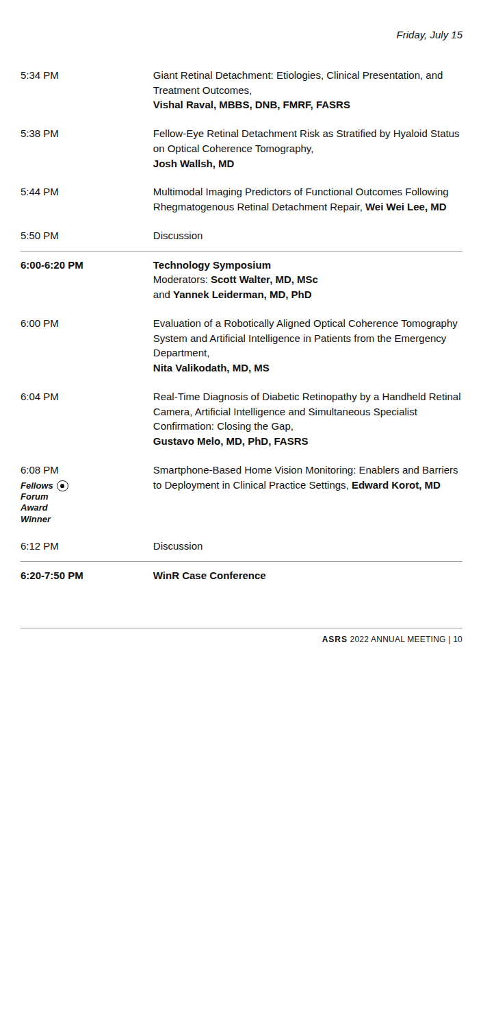Friday, July 15
| 5:34 PM | Giant Retinal Detachment: Etiologies, Clinical Presentation, and Treatment Outcomes, Vishal Raval, MBBS, DNB, FMRF, FASRS |
| 5:38 PM | Fellow-Eye Retinal Detachment Risk as Stratified by Hyaloid Status on Optical Coherence Tomography, Josh Wallsh, MD |
| 5:44 PM | Multimodal Imaging Predictors of Functional Outcomes Following Rhegmatogenous Retinal Detachment Repair, Wei Wei Lee, MD |
| 5:50 PM | Discussion |
| 6:00-6:20 PM | Technology Symposium Moderators: Scott Walter, MD, MSc and Yannek Leiderman, MD, PhD |
| 6:00 PM | Evaluation of a Robotically Aligned Optical Coherence Tomography System and Artificial Intelligence in Patients from the Emergency Department, Nita Valikodath, MD, MS |
| 6:04 PM | Real-Time Diagnosis of Diabetic Retinopathy by a Handheld Retinal Camera, Artificial Intelligence and Simultaneous Specialist Confirmation: Closing the Gap, Gustavo Melo, MD, PhD, FASRS |
| 6:08 PM Fellows Forum Award Winner | Smartphone-Based Home Vision Monitoring: Enablers and Barriers to Deployment in Clinical Practice Settings, Edward Korot, MD |
| 6:12 PM | Discussion |
| 6:20-7:50 PM | WinR Case Conference |
ASRS 2022 ANNUAL MEETING | 10